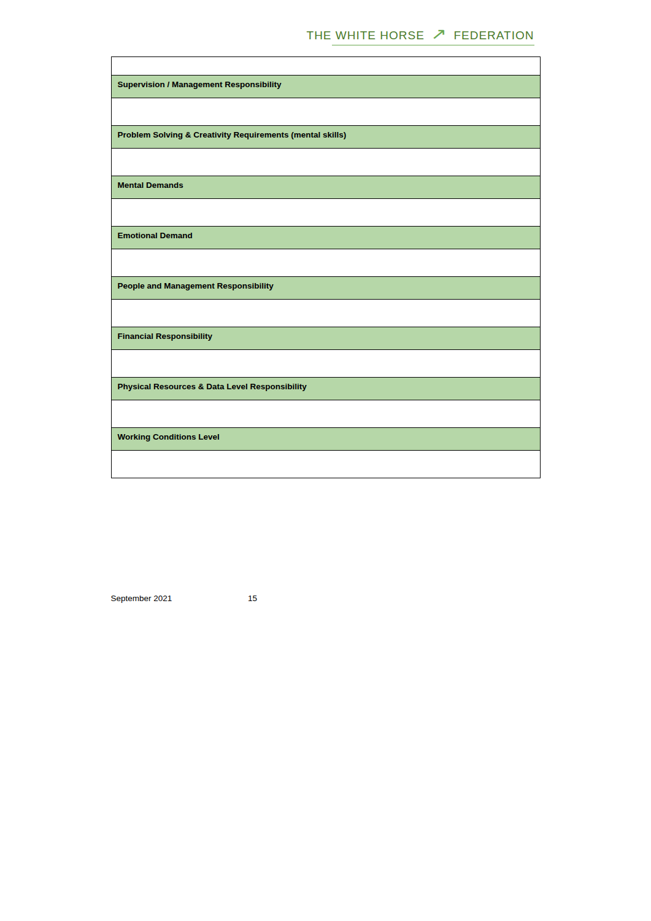THE WHITE HORSE ↗ FEDERATION
| Supervision / Management Responsibility |
| Problem Solving & Creativity Requirements (mental skills) |
| Mental Demands |
| Emotional Demand |
| People and Management Responsibility |
| Financial Responsibility |
| Physical Resources & Data Level Responsibility |
| Working Conditions Level |
September 2021 15